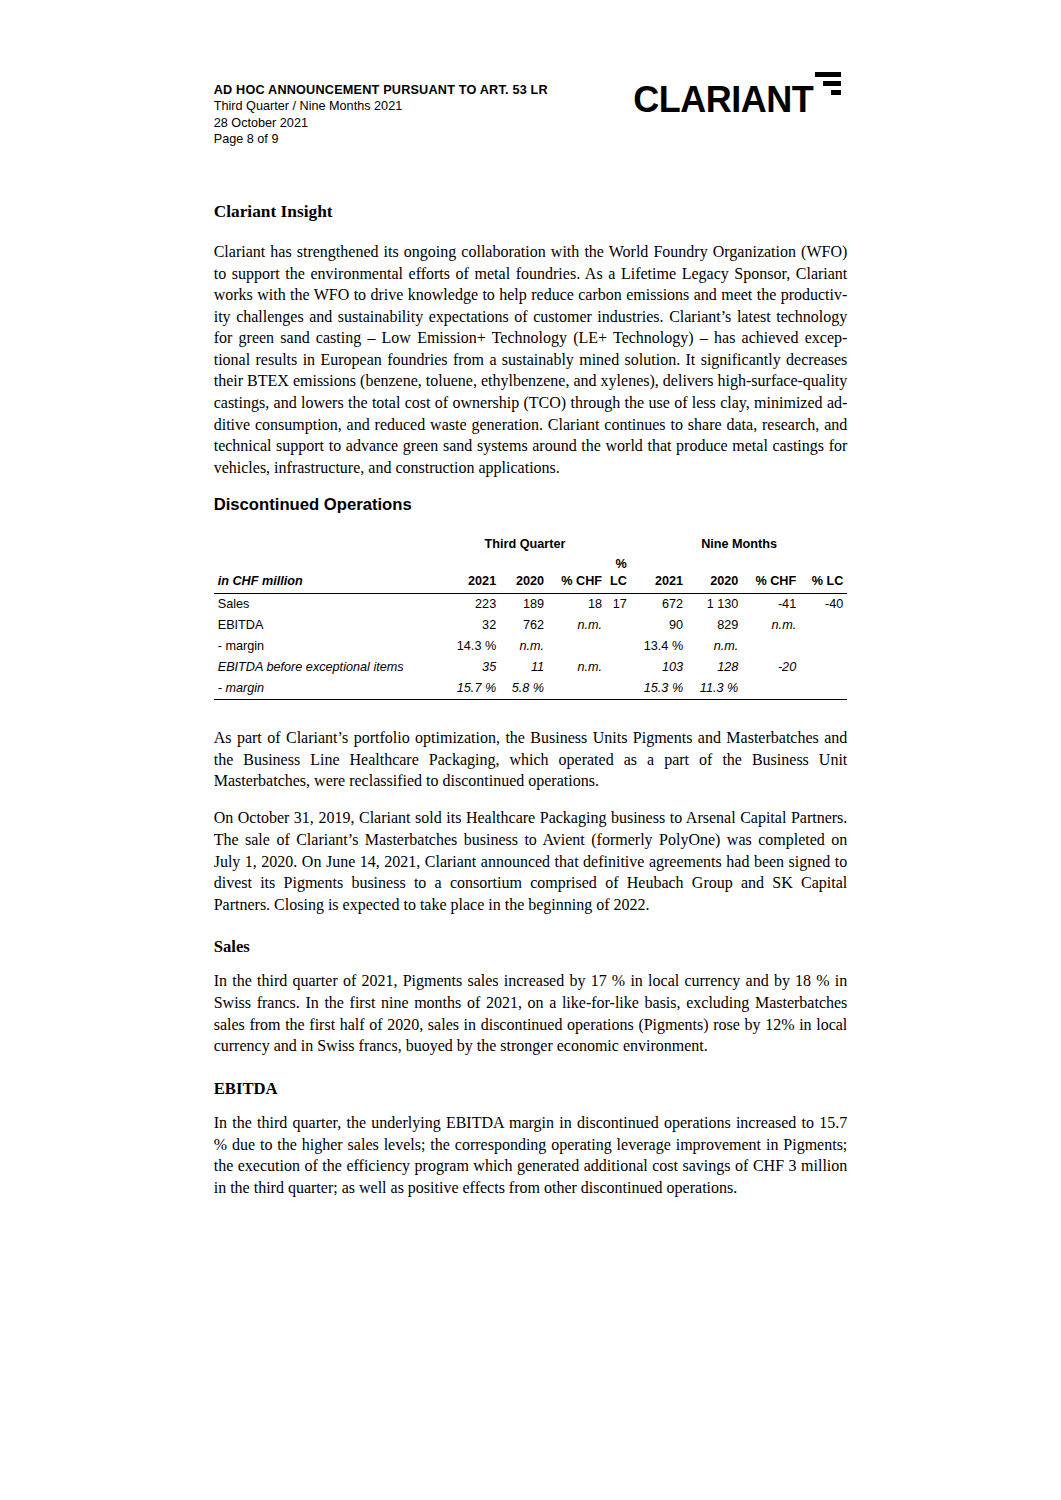AD HOC ANNOUNCEMENT PURSUANT TO ART. 53 LR
Third Quarter / Nine Months 2021
28 October 2021
Page 8 of 9
CLARIANT
Clariant Insight
Clariant has strengthened its ongoing collaboration with the World Foundry Organization (WFO) to support the environmental efforts of metal foundries. As a Lifetime Legacy Sponsor, Clariant works with the WFO to drive knowledge to help reduce carbon emissions and meet the productivity challenges and sustainability expectations of customer industries. Clariant’s latest technology for green sand casting – Low Emission+ Technology (LE+ Technology) – has achieved exceptional results in European foundries from a sustainably mined solution. It significantly decreases their BTEX emissions (benzene, toluene, ethylbenzene, and xylenes), delivers high-surface-quality castings, and lowers the total cost of ownership (TCO) through the use of less clay, minimized additive consumption, and reduced waste generation. Clariant continues to share data, research, and technical support to advance green sand systems around the world that produce metal castings for vehicles, infrastructure, and construction applications.
Discontinued Operations
| | Third Quarter | | Nine Months |
| --- | --- | --- | --- |
| in CHF million | 2021 | 2020 | % CHF | % LC | 2021 | 2020 | % CHF | % LC |
| Sales | 223 | 189 | 18 | 17 | 672 | 1 130 | -41 | -40 |
| EBITDA | 32 | 762 | n.m. | | 90 | 829 | n.m. | |
| - margin | 14.3 % | n.m. | | | 13.4 % | n.m. | | |
| EBITDA before exceptional items | 35 | 11 | n.m. | | 103 | 128 | -20 | |
| - margin | 15.7 % | 5.8 % | | | 15.3 % | 11.3 % | | |
As part of Clariant’s portfolio optimization, the Business Units Pigments and Masterbatches and the Business Line Healthcare Packaging, which operated as a part of the Business Unit Masterbatches, were reclassified to discontinued operations.
On October 31, 2019, Clariant sold its Healthcare Packaging business to Arsenal Capital Partners. The sale of Clariant’s Masterbatches business to Avient (formerly PolyOne) was completed on July 1, 2020. On June 14, 2021, Clariant announced that definitive agreements had been signed to divest its Pigments business to a consortium comprised of Heubach Group and SK Capital Partners. Closing is expected to take place in the beginning of 2022.
Sales
In the third quarter of 2021, Pigments sales increased by 17 % in local currency and by 18 % in Swiss francs. In the first nine months of 2021, on a like-for-like basis, excluding Masterbatches sales from the first half of 2020, sales in discontinued operations (Pigments) rose by 12% in local currency and in Swiss francs, buoyed by the stronger economic environment.
EBITDA
In the third quarter, the underlying EBITDA margin in discontinued operations increased to 15.7 % due to the higher sales levels; the corresponding operating leverage improvement in Pigments; the execution of the efficiency program which generated additional cost savings of CHF 3 million in the third quarter; as well as positive effects from other discontinued operations.